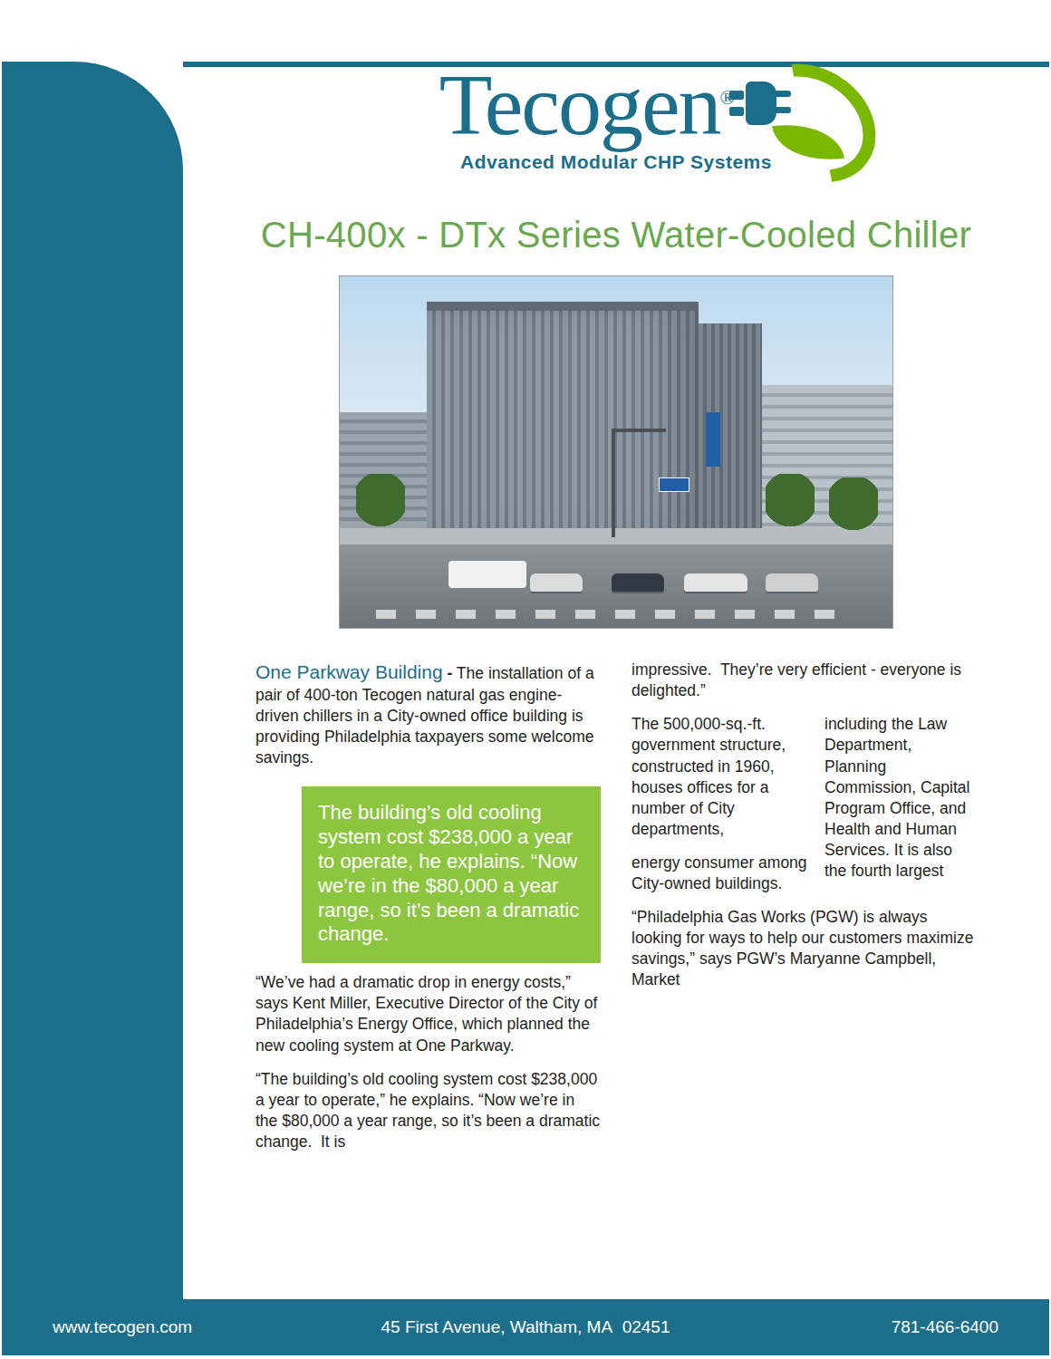Case Study
Tecogen®
Advanced Modular CHP Systems
CH-400x - DTx Series Water-Cooled Chiller
One Parkway Building - The installation of a pair of 400-ton Tecogen natural gas engine-driven chillers in a City-owned office building is providing Philadelphia taxpayers some welcome savings.
The building’s old cooling system cost $238,000 a year to operate, he explains. “Now we’re in the $80,000 a year range, so it’s been a dramatic change.
“We’ve had a dramatic drop in energy costs,” says Kent Miller, Executive Director of the City of Philadelphia’s Energy Office, which planned the new cooling system at One Parkway.
“The building’s old cooling system cost $238,000 a year to operate,” he explains. “Now we’re in the $80,000 a year range, so it’s been a dramatic change. It is
impressive. They’re very efficient - everyone is delighted.”
including the Law Department, Planning Commission, Capital Program Office, and Health and Human Services. It is also the fourth largest
The 500,000-sq.-ft. government structure, constructed in 1960, houses offices for a number of City departments,
energy consumer among City-owned buildings.
“Philadelphia Gas Works (PGW) is always looking for ways to help our customers maximize savings,” says PGW’s Maryanne Campbell, Market
www.tecogen.com
45 First Avenue, Waltham, MA 02451
781-466-6400